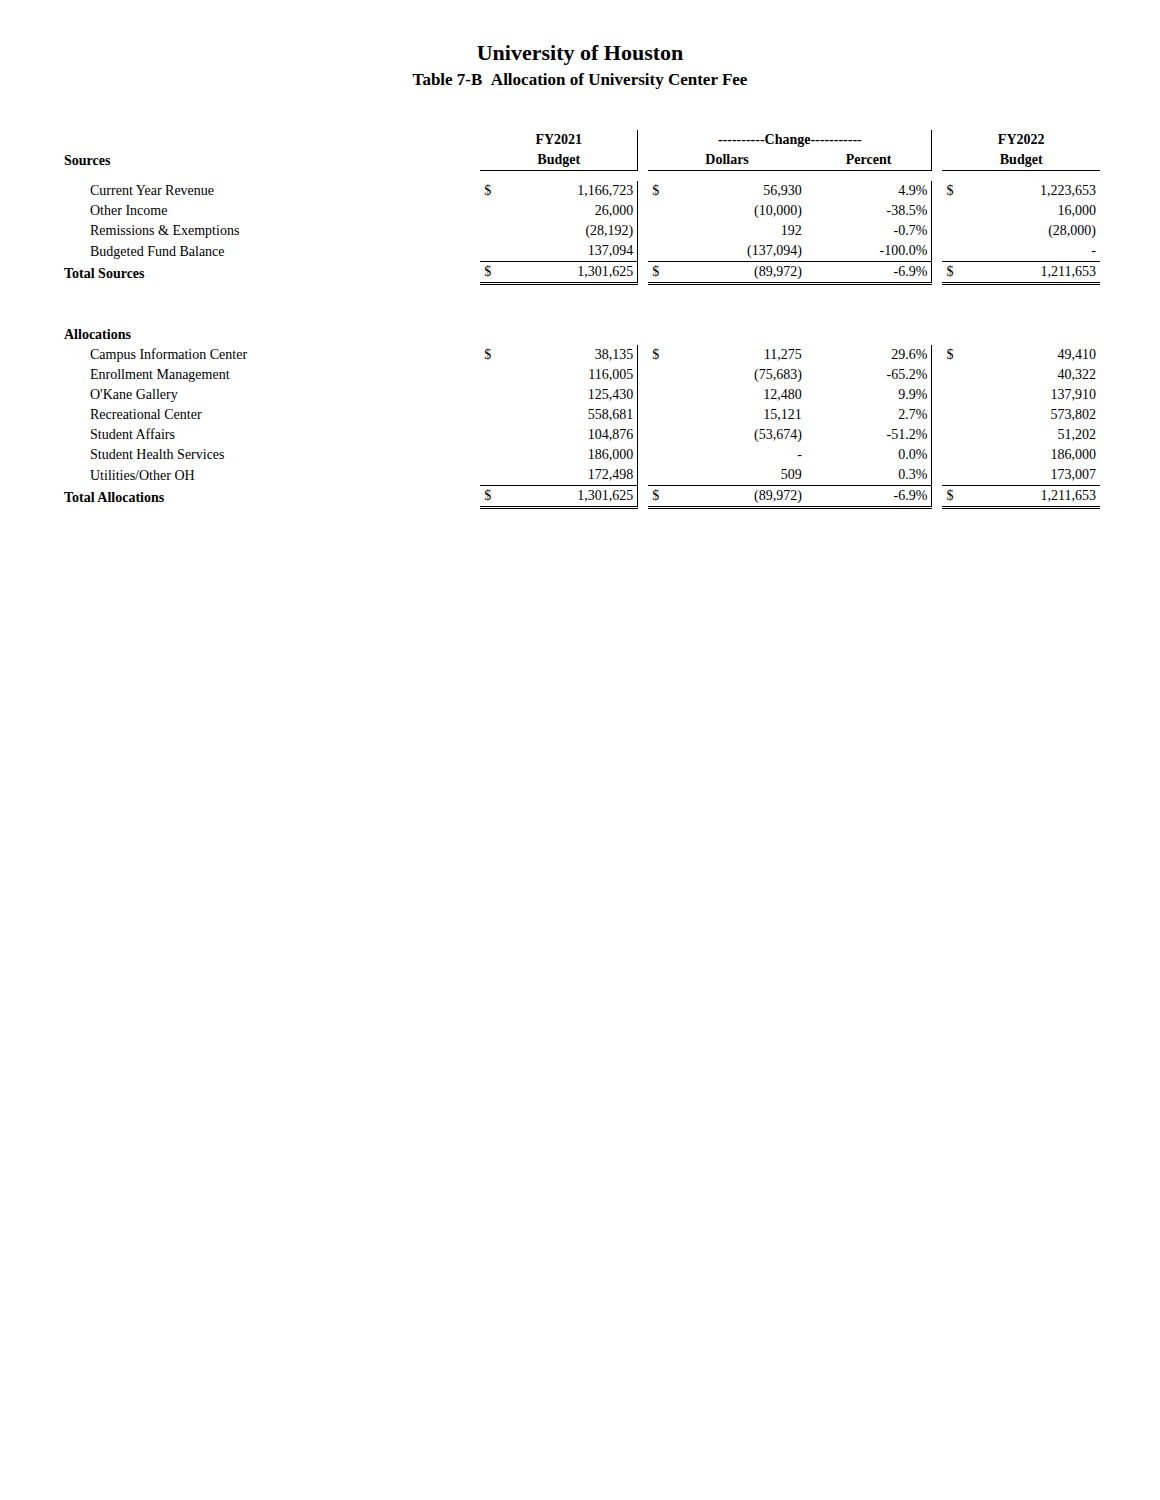University of Houston
Table 7-B Allocation of University Center Fee
| | FY2021 | | ----------Change----------- | | FY2022 |
| Sources | Budget | | Dollars | Percent | | Budget |
| Current Year Revenue | $ | 1,166,723 | | $ | 56,930 | 4.9% | | $ | 1,223,653 |
| Other Income | | 26,000 | | | (10,000) | -38.5% | | | 16,000 |
| Remissions & Exemptions | | (28,192) | | | 192 | -0.7% | | | (28,000) |
| Budgeted Fund Balance | | 137,094 | | | (137,094) | -100.0% | | | - |
| Total Sources | $ | 1,301,625 | | $ | (89,972) | -6.9% | | $ | 1,211,653 |
| Allocations | |
| Campus Information Center | $ | 38,135 | | $ | 11,275 | 29.6% | | $ | 49,410 |
| Enrollment Management | | 116,005 | | | (75,683) | -65.2% | | | 40,322 |
| O'Kane Gallery | | 125,430 | | | 12,480 | 9.9% | | | 137,910 |
| Recreational Center | | 558,681 | | | 15,121 | 2.7% | | | 573,802 |
| Student Affairs | | 104,876 | | | (53,674) | -51.2% | | | 51,202 |
| Student Health Services | | 186,000 | | | - | 0.0% | | | 186,000 |
| Utilities/Other OH | | 172,498 | | | 509 | 0.3% | | | 173,007 |
| Total Allocations | $ | 1,301,625 | | $ | (89,972) | -6.9% | | $ | 1,211,653 |